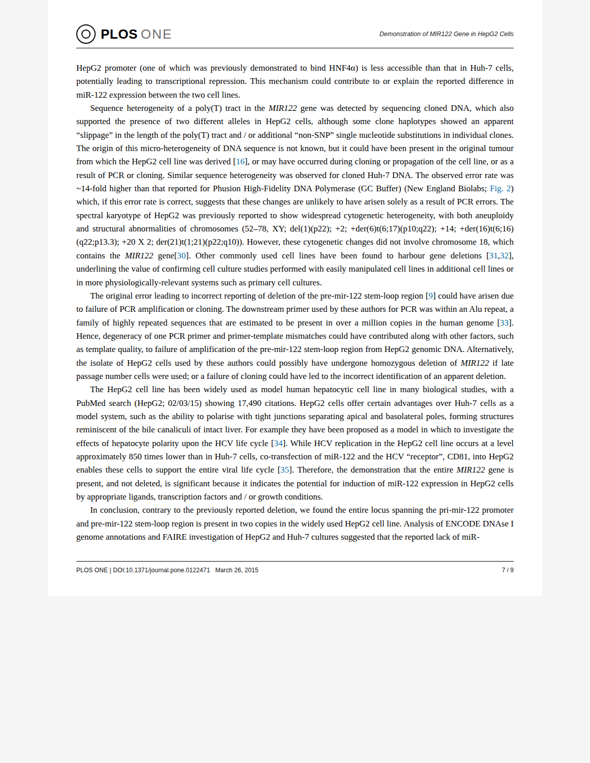PLOSONE
Demonstration of MIR122 Gene in HepG2 Cells
HepG2 promoter (one of which was previously demonstrated to bind HNF4α) is less accessible than that in Huh-7 cells, potentially leading to transcriptional repression. This mechanism could contribute to or explain the reported difference in miR-122 expression between the two cell lines.
Sequence heterogeneity of a poly(T) tract in the MIR122 gene was detected by sequencing cloned DNA, which also supported the presence of two different alleles in HepG2 cells, although some clone haplotypes showed an apparent “slippage” in the length of the poly(T) tract and / or additional “non-SNP” single nucleotide substitutions in individual clones. The origin of this micro-heterogeneity of DNA sequence is not known, but it could have been present in the original tumour from which the HepG2 cell line was derived [16], or may have occurred during cloning or propagation of the cell line, or as a result of PCR or cloning. Similar sequence heterogeneity was observed for cloned Huh-7 DNA. The observed error rate was ~14-fold higher than that reported for Phusion High-Fidelity DNA Polymerase (GC Buffer) (New England Biolabs; Fig. 2) which, if this error rate is correct, suggests that these changes are unlikely to have arisen solely as a result of PCR errors. The spectral karyotype of HepG2 was previously reported to show widespread cytogenetic heterogeneity, with both aneuploidy and structural abnormalities of chromosomes (52–78, XY; del(1)(p22); +2; +der(6)t(6;17)(p10;q22); +14; +der(16)t(6;16)(q22;p13.3); +20 X 2; der(21)t(1;21)(p22;q10)). However, these cytogenetic changes did not involve chromosome 18, which contains the MIR122 gene[30]. Other commonly used cell lines have been found to harbour gene deletions [31,32], underlining the value of confirming cell culture studies performed with easily manipulated cell lines in additional cell lines or in more physiologically-relevant systems such as primary cell cultures.
The original error leading to incorrect reporting of deletion of the pre-mir-122 stem-loop region [9] could have arisen due to failure of PCR amplification or cloning. The downstream primer used by these authors for PCR was within an Alu repeat, a family of highly repeated sequences that are estimated to be present in over a million copies in the human genome [33]. Hence, degeneracy of one PCR primer and primer-template mismatches could have contributed along with other factors, such as template quality, to failure of amplification of the pre-mir-122 stem-loop region from HepG2 genomic DNA. Alternatively, the isolate of HepG2 cells used by these authors could possibly have undergone homozygous deletion of MIR122 if late passage number cells were used; or a failure of cloning could have led to the incorrect identification of an apparent deletion.
The HepG2 cell line has been widely used as model human hepatocytic cell line in many biological studies, with a PubMed search (HepG2; 02/03/15) showing 17,490 citations. HepG2 cells offer certain advantages over Huh-7 cells as a model system, such as the ability to polarise with tight junctions separating apical and basolateral poles, forming structures reminiscent of the bile canaliculi of intact liver. For example they have been proposed as a model in which to investigate the effects of hepatocyte polarity upon the HCV life cycle [34]. While HCV replication in the HepG2 cell line occurs at a level approximately 850 times lower than in Huh-7 cells, co-transfection of miR-122 and the HCV “receptor”, CD81, into HepG2 enables these cells to support the entire viral life cycle [35]. Therefore, the demonstration that the entire MIR122 gene is present, and not deleted, is significant because it indicates the potential for induction of miR-122 expression in HepG2 cells by appropriate ligands, transcription factors and / or growth conditions.
In conclusion, contrary to the previously reported deletion, we found the entire locus spanning the pri-mir-122 promoter and pre-mir-122 stem-loop region is present in two copies in the widely used HepG2 cell line. Analysis of ENCODE DNAse I genome annotations and FAIRE investigation of HepG2 and Huh-7 cultures suggested that the reported lack of miR-
PLOS ONE | DOI:10.1371/journal.pone.0122471 March 26, 2015
7 / 9